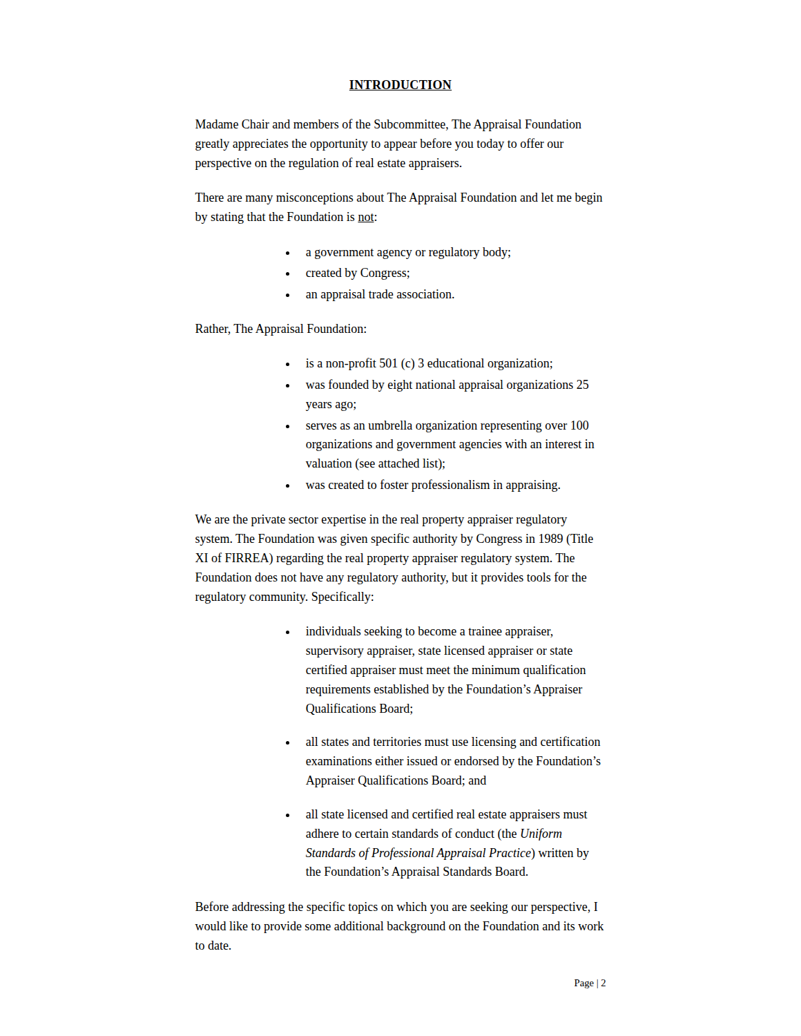INTRODUCTION
Madame Chair and members of the Subcommittee, The Appraisal Foundation greatly appreciates the opportunity to appear before you today to offer our perspective on the regulation of real estate appraisers.
There are many misconceptions about The Appraisal Foundation and let me begin by stating that the Foundation is not:
a government agency or regulatory body;
created by Congress;
an appraisal trade association.
Rather, The Appraisal Foundation:
is a non-profit 501 (c) 3 educational organization;
was founded by eight national appraisal organizations 25 years ago;
serves as an umbrella organization representing over 100 organizations and government agencies with an interest in valuation (see attached list);
was created to foster professionalism in appraising.
We are the private sector expertise in the real property appraiser regulatory system. The Foundation was given specific authority by Congress in 1989 (Title XI of FIRREA) regarding the real property appraiser regulatory system. The Foundation does not have any regulatory authority, but it provides tools for the regulatory community. Specifically:
individuals seeking to become a trainee appraiser, supervisory appraiser, state licensed appraiser or state certified appraiser must meet the minimum qualification requirements established by the Foundation’s Appraiser Qualifications Board;
all states and territories must use licensing and certification examinations either issued or endorsed by the Foundation’s Appraiser Qualifications Board; and
all state licensed and certified real estate appraisers must adhere to certain standards of conduct (the Uniform Standards of Professional Appraisal Practice) written by the Foundation’s Appraisal Standards Board.
Before addressing the specific topics on which you are seeking our perspective, I would like to provide some additional background on the Foundation and its work to date.
Page | 2